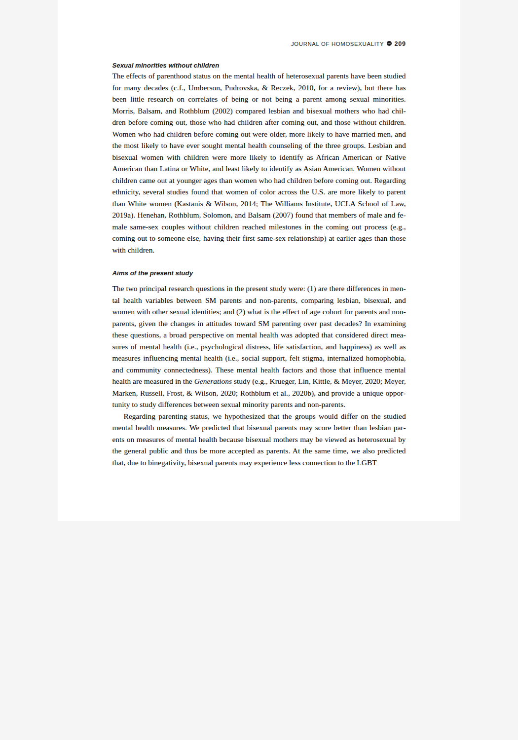Journal of Homosexuality → 209
Sexual minorities without children
The effects of parenthood status on the mental health of heterosexual parents have been studied for many decades (c.f., Umberson, Pudrovska, & Reczek, 2010, for a review), but there has been little research on correlates of being or not being a parent among sexual minorities. Morris, Balsam, and Rothblum (2002) compared lesbian and bisexual mothers who had children before coming out, those who had children after coming out, and those without children. Women who had children before coming out were older, more likely to have married men, and the most likely to have ever sought mental health counseling of the three groups. Lesbian and bisexual women with children were more likely to identify as African American or Native American than Latina or White, and least likely to identify as Asian American. Women without children came out at younger ages than women who had children before coming out. Regarding ethnicity, several studies found that women of color across the U.S. are more likely to parent than White women (Kastanis & Wilson, 2014; The Williams Institute, UCLA School of Law, 2019a). Henehan, Rothblum, Solomon, and Balsam (2007) found that members of male and female same-sex couples without children reached milestones in the coming out process (e.g., coming out to someone else, having their first same-sex relationship) at earlier ages than those with children.
Aims of the present study
The two principal research questions in the present study were: (1) are there differences in mental health variables between SM parents and non-parents, comparing lesbian, bisexual, and women with other sexual identities; and (2) what is the effect of age cohort for parents and non-parents, given the changes in attitudes toward SM parenting over past decades? In examining these questions, a broad perspective on mental health was adopted that considered direct measures of mental health (i.e., psychological distress, life satisfaction, and happiness) as well as measures influencing mental health (i.e., social support, felt stigma, internalized homophobia, and community connectedness). These mental health factors and those that influence mental health are measured in the Generations study (e.g., Krueger, Lin, Kittle, & Meyer, 2020; Meyer, Marken, Russell, Frost, & Wilson, 2020; Rothblum et al., 2020b), and provide a unique opportunity to study differences between sexual minority parents and non-parents.
Regarding parenting status, we hypothesized that the groups would differ on the studied mental health measures. We predicted that bisexual parents may score better than lesbian parents on measures of mental health because bisexual mothers may be viewed as heterosexual by the general public and thus be more accepted as parents. At the same time, we also predicted that, due to binegativity, bisexual parents may experience less connection to the LGBT